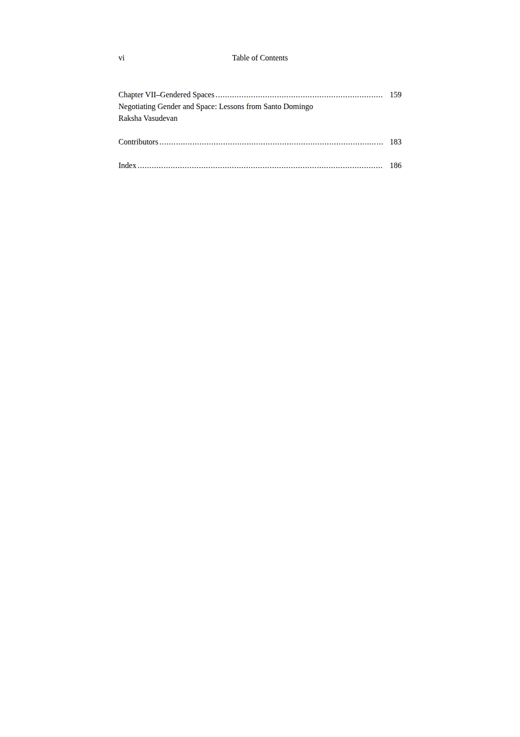vi Table of Contents
Chapter VII–Gendered Spaces 159
Negotiating Gender and Space: Lessons from Santo Domingo
Raksha Vasudevan
Contributors 183
Index 186